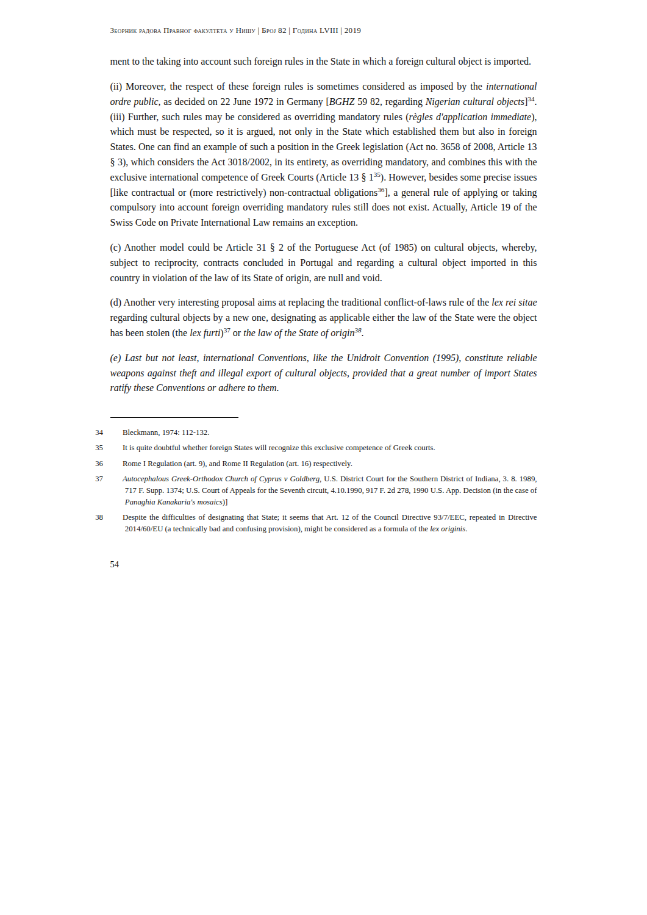Зборник радова Правног факултета у Нишу | Број 82 | Година LVIII | 2019
ment to the taking into account such foreign rules in the State in which a foreign cultural object is imported.
(ii) Moreover, the respect of these foreign rules is sometimes considered as imposed by the international ordre public, as decided on 22 June 1972 in Germany [BGHZ 59 82, regarding Nigerian cultural objects]34. (iii) Further, such rules may be considered as overriding mandatory rules (règles d'application immediate), which must be respected, so it is argued, not only in the State which established them but also in foreign States. One can find an example of such a position in the Greek legislation (Act no. 3658 of 2008, Article 13 § 3), which considers the Act 3018/2002, in its entirety, as overriding mandatory, and combines this with the exclusive international competence of Greek Courts (Article 13 § 135). However, besides some precise issues [like contractual or (more restrictively) non-contractual obligations36], a general rule of applying or taking compulsory into account foreign overriding mandatory rules still does not exist. Actually, Article 19 of the Swiss Code on Private International Law remains an exception.
(c) Another model could be Article 31 § 2 of the Portuguese Act (of 1985) on cultural objects, whereby, subject to reciprocity, contracts concluded in Portugal and regarding a cultural object imported in this country in violation of the law of its State of origin, are null and void.
(d) Another very interesting proposal aims at replacing the traditional conflict-of-laws rule of the lex rei sitae regarding cultural objects by a new one, designating as applicable either the law of the State were the object has been stolen (the lex furti)37 or the law of the State of origin38.
(e) Last but not least, international Conventions, like the Unidroit Convention (1995), constitute reliable weapons against theft and illegal export of cultural objects, provided that a great number of import States ratify these Conventions or adhere to them.
34 Bleckmann, 1974: 112-132.
35 It is quite doubtful whether foreign States will recognize this exclusive competence of Greek courts.
36 Rome I Regulation (art. 9), and Rome II Regulation (art. 16) respectively.
37 Autocephalous Greek-Orthodox Church of Cyprus v Goldberg, U.S. District Court for the Southern District of Indiana, 3. 8. 1989, 717 F. Supp. 1374; U.S. Court of Appeals for the Seventh circuit, 4.10.1990, 917 F. 2d 278, 1990 U.S. App. Decision (in the case of Panaghia Kanakaria's mosaics)]
38 Despite the difficulties of designating that State; it seems that Art. 12 of the Council Directive 93/7/EEC, repeated in Directive 2014/60/EU (a technically bad and confusing provision), might be considered as a formula of the lex originis.
54